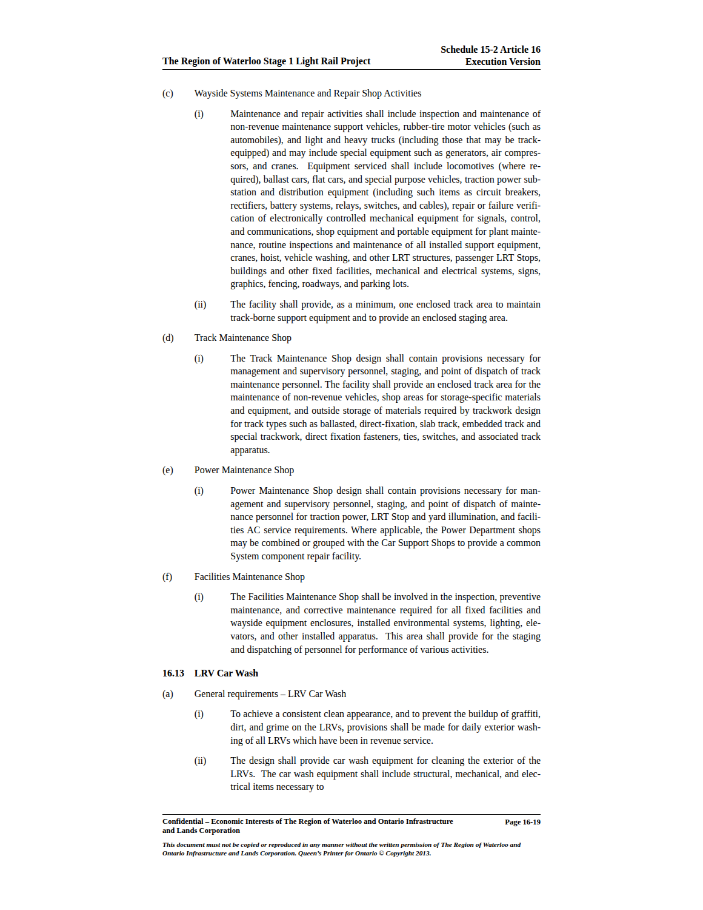The Region of Waterloo Stage 1 Light Rail Project
Schedule 15-2 Article 16
Execution Version
(c)
Wayside Systems Maintenance and Repair Shop Activities
(i)
Maintenance and repair activities shall include inspection and maintenance of non-revenue maintenance support vehicles, rubber-tire motor vehicles (such as automobiles), and light and heavy trucks (including those that may be track-equipped) and may include special equipment such as generators, air compressors, and cranes. Equipment serviced shall include locomotives (where required), ballast cars, flat cars, and special purpose vehicles, traction power substation and distribution equipment (including such items as circuit breakers, rectifiers, battery systems, relays, switches, and cables), repair or failure verification of electronically controlled mechanical equipment for signals, control, and communications, shop equipment and portable equipment for plant maintenance, routine inspections and maintenance of all installed support equipment, cranes, hoist, vehicle washing, and other LRT structures, passenger LRT Stops, buildings and other fixed facilities, mechanical and electrical systems, signs, graphics, fencing, roadways, and parking lots.
(ii)
The facility shall provide, as a minimum, one enclosed track area to maintain track-borne support equipment and to provide an enclosed staging area.
(d)
Track Maintenance Shop
(i)
The Track Maintenance Shop design shall contain provisions necessary for management and supervisory personnel, staging, and point of dispatch of track maintenance personnel. The facility shall provide an enclosed track area for the maintenance of non-revenue vehicles, shop areas for storage-specific materials and equipment, and outside storage of materials required by trackwork design for track types such as ballasted, direct-fixation, slab track, embedded track and special trackwork, direct fixation fasteners, ties, switches, and associated track apparatus.
(e)
Power Maintenance Shop
(i)
Power Maintenance Shop design shall contain provisions necessary for management and supervisory personnel, staging, and point of dispatch of maintenance personnel for traction power, LRT Stop and yard illumination, and facilities AC service requirements. Where applicable, the Power Department shops may be combined or grouped with the Car Support Shops to provide a common System component repair facility.
(f)
Facilities Maintenance Shop
(i)
The Facilities Maintenance Shop shall be involved in the inspection, preventive maintenance, and corrective maintenance required for all fixed facilities and wayside equipment enclosures, installed environmental systems, lighting, elevators, and other installed apparatus. This area shall provide for the staging and dispatching of personnel for performance of various activities.
16.13
LRV Car Wash
(a)
General requirements – LRV Car Wash
(i)
To achieve a consistent clean appearance, and to prevent the buildup of graffiti, dirt, and grime on the LRVs, provisions shall be made for daily exterior washing of all LRVs which have been in revenue service.
(ii)
The design shall provide car wash equipment for cleaning the exterior of the LRVs. The car wash equipment shall include structural, mechanical, and electrical items necessary to
Confidential – Economic Interests of The Region of Waterloo and Ontario Infrastructure and Lands Corporation
Page 16-19
This document must not be copied or reproduced in any manner without the written permission of The Region of Waterloo and Ontario Infrastructure and Lands Corporation. Queen’s Printer for Ontario © Copyright 2013.